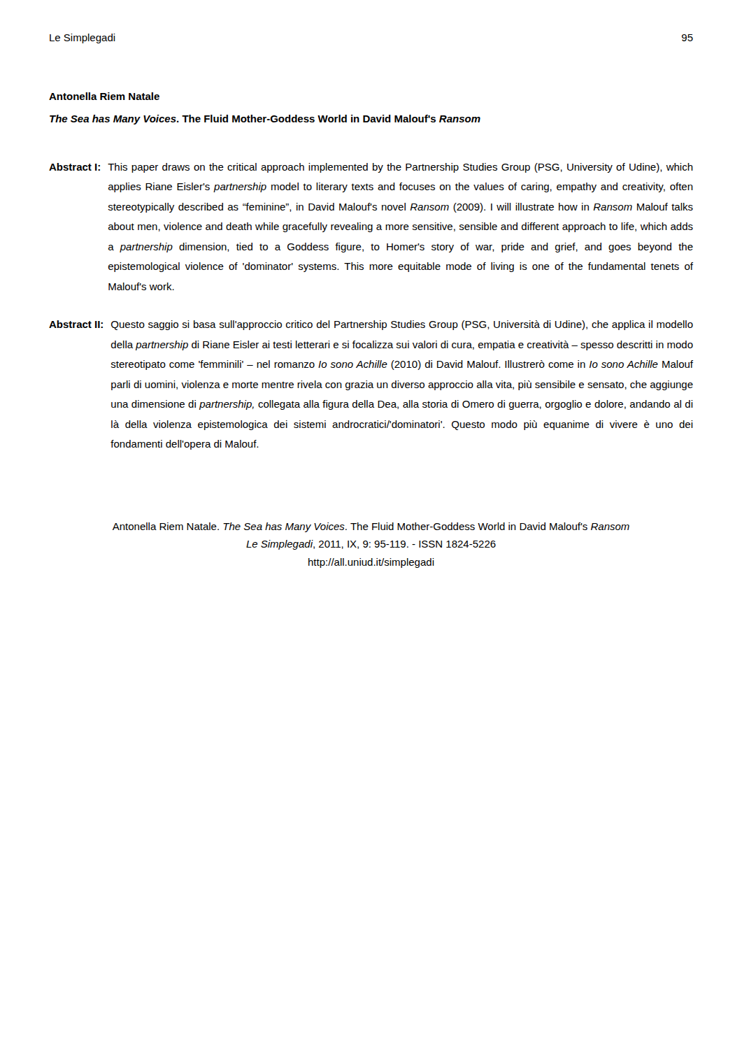Le Simplegadi 95
Antonella Riem Natale
The Sea has Many Voices. The Fluid Mother-Goddess World in David Malouf's Ransom
Abstract I:
This paper draws on the critical approach implemented by the Partnership Studies Group (PSG, University of Udine), which applies Riane Eisler's partnership model to literary texts and focuses on the values of caring, empathy and creativity, often stereotypically described as “feminine”, in David Malouf's novel Ransom (2009). I will illustrate how in Ransom Malouf talks about men, violence and death while gracefully revealing a more sensitive, sensible and different approach to life, which adds a partnership dimension, tied to a Goddess figure, to Homer's story of war, pride and grief, and goes beyond the epistemological violence of 'dominator' systems. This more equitable mode of living is one of the fundamental tenets of Malouf's work.
Abstract II:
Questo saggio si basa sull'approccio critico del Partnership Studies Group (PSG, Università di Udine), che applica il modello della partnership di Riane Eisler ai testi letterari e si focalizza sui valori di cura, empatia e creatività – spesso descritti in modo stereotipato come 'femminili' – nel romanzo Io sono Achille (2010) di David Malouf. Illustrerò come in Io sono Achille Malouf parli di uomini, violenza e morte mentre rivela con grazia un diverso approccio alla vita, più sensibile e sensato, che aggiunge una dimensione di partnership, collegata alla figura della Dea, alla storia di Omero di guerra, orgoglio e dolore, andando al di là della violenza epistemologica dei sistemi androcratici/'dominatori'. Questo modo più equanime di vivere è uno dei fondamenti dell'opera di Malouf.
Antonella Riem Natale. The Sea has Many Voices. The Fluid Mother-Goddess World in David Malouf's Ransom
Le Simplegadi, 2011, IX, 9: 95-119. - ISSN 1824-5226
http://all.uniud.it/simplegadi